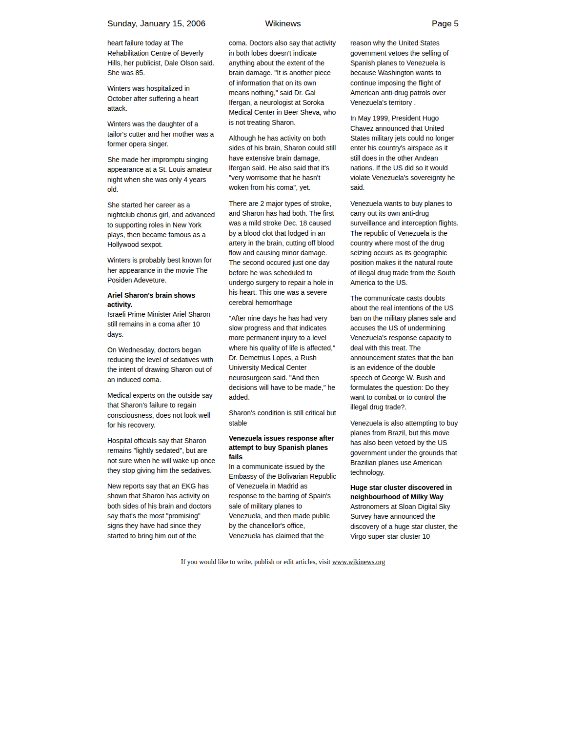Sunday, January 15, 2006
Wikinews
Page 5
heart failure today at The Rehabilitation Centre of Beverly Hills, her publicist, Dale Olson said. She was 85.
Winters was hospitalized in October after suffering a heart attack.
Winters was the daughter of a tailor's cutter and her mother was a former opera singer.
She made her impromptu singing appearance at a St. Louis amateur night when she was only 4 years old.
She started her career as a nightclub chorus girl, and advanced to supporting roles in New York plays, then became famous as a Hollywood sexpot.
Winters is probably best known for her appearance in the movie The Posiden Adeveture.
Ariel Sharon's brain shows activity.
Israeli Prime Minister Ariel Sharon still remains in a coma after 10 days.
On Wednesday, doctors began reducing the level of sedatives with the intent of drawing Sharon out of an induced coma.
Medical experts on the outside say that Sharon's failure to regain consciousness, does not look well for his recovery.
Hospital officials say that Sharon remains "lightly sedated", but are not sure when he will wake up once they stop giving him the sedatives.
New reports say that an EKG has shown that Sharon has activity on both sides of his brain and doctors say that's the most "promising" signs they have had since they started to bring him out of the coma. Doctors also say that activity in both lobes doesn't indicate anything about the extent of the brain damage. "It is another piece of information that on its own means nothing," said Dr. Gal Ifergan, a neurologist at Soroka Medical Center in Beer Sheva, who is not treating Sharon.
Although he has activity on both sides of his brain, Sharon could still have extensive brain damage, Ifergan said. He also said that it's "very worrisome that he hasn't woken from his coma", yet.
There are 2 major types of stroke, and Sharon has had both. The first was a mild stroke Dec. 18 caused by a blood clot that lodged in an artery in the brain, cutting off blood flow and causing minor damage. The second occured just one day before he was scheduled to undergo surgery to repair a hole in his heart. This one was a severe cerebral hemorrhage
"After nine days he has had very slow progress and that indicates more permanent injury to a level where his quality of life is affected," Dr. Demetrius Lopes, a Rush University Medical Center neurosurgeon said. "And then decisions will have to be made," he added.
Sharon's condition is still critical but stable
Venezuela issues response after attempt to buy Spanish planes fails
In a communicate issued by the Embassy of the Bolivarian Republic of Venezuela in Madrid as response to the barring of Spain's sale of military planes to Venezuela, and then made public by the chancellor's office, Venezuela has claimed that the reason why the United States government vetoes the selling of Spanish planes to Venezuela is because Washington wants to continue imposing the flight of American anti-drug patrols over Venezuela's territory .
In May 1999, President Hugo Chavez announced that United States military jets could no longer enter his country's airspace as it still does in the other Andean nations. If the US did so it would violate Venezuela's sovereignty he said.
Venezuela wants to buy planes to carry out its own anti-drug surveillance and interception flights. The republic of Venezuela is the country where most of the drug seizing occurs as its geographic position makes it the natural route of illegal drug trade from the South America to the US.
The communicate casts doubts about the real intentions of the US ban on the military planes sale and accuses the US of undermining Venezuela's response capacity to deal with this treat. The announcement states that the ban is an evidence of the double speech of George W. Bush and formulates the question: Do they want to combat or to control the illegal drug trade?.
Venezuela is also attempting to buy planes from Brazil, but this move has also been vetoed by the US government under the grounds that Brazilian planes use American technology.
Huge star cluster discovered in neighbourhood of Milky Way
Astronomers at Sloan Digital Sky Survey have announced the discovery of a huge star cluster, the Virgo super star cluster 10
If you would like to write, publish or edit articles, visit www.wikinews.org